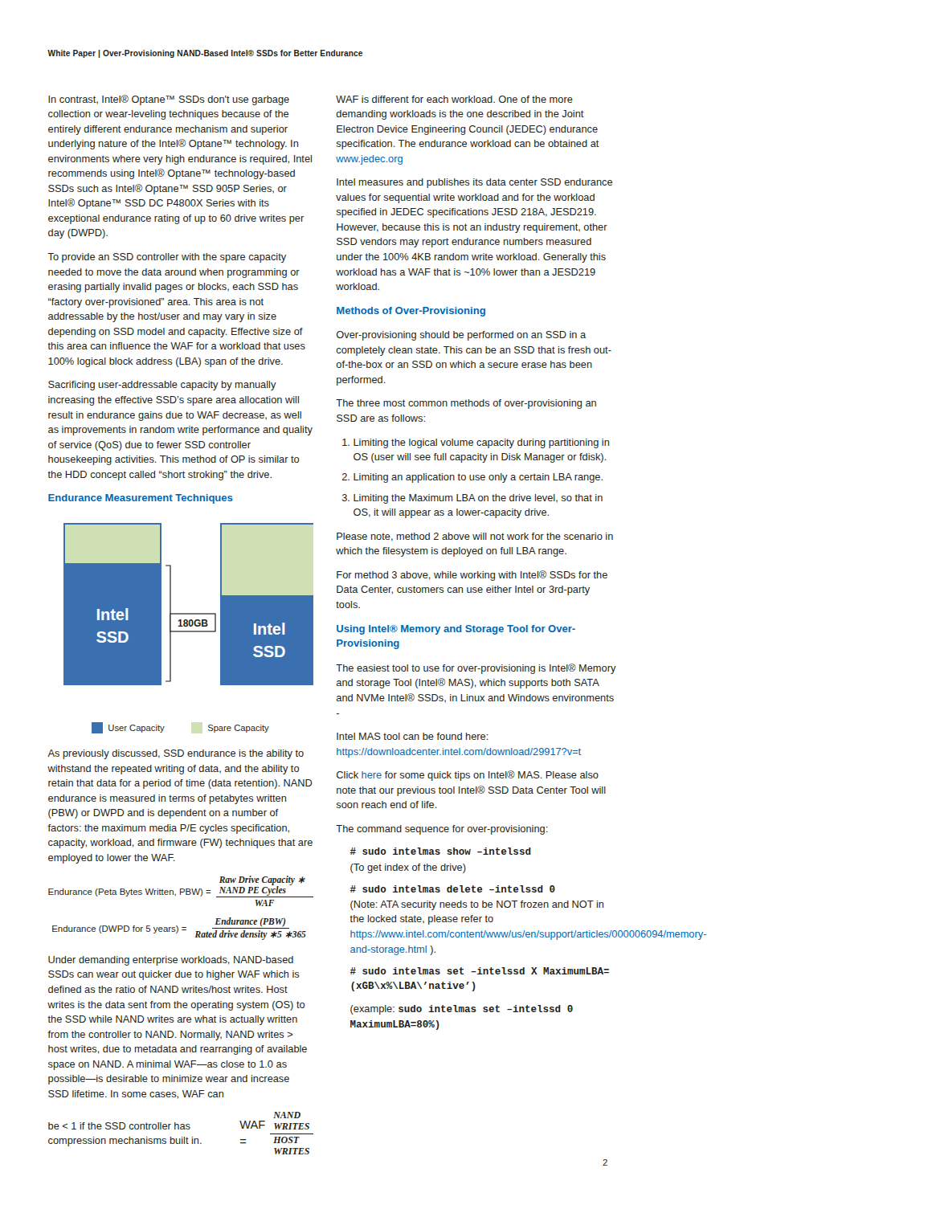White Paper | Over-Provisioning NAND-Based Intel® SSDs for Better Endurance
In contrast, Intel® Optane™ SSDs don't use garbage collection or wear-leveling techniques because of the entirely different endurance mechanism and superior underlying nature of the Intel® Optane™ technology. In environments where very high endurance is required, Intel recommends using Intel® Optane™ technology-based SSDs such as Intel® Optane™ SSD 905P Series, or Intel® Optane™ SSD DC P4800X Series with its exceptional endurance rating of up to 60 drive writes per day (DWPD).
To provide an SSD controller with the spare capacity needed to move the data around when programming or erasing partially invalid pages or blocks, each SSD has “factory over-provisioned” area. This area is not addressable by the host/user and may vary in size depending on SSD model and capacity. Effective size of this area can influence the WAF for a workload that uses 100% logical block address (LBA) span of the drive.
Sacrificing user-addressable capacity by manually increasing the effective SSD’s spare area allocation will result in endurance gains due to WAF decrease, as well as improvements in random write performance and quality of service (QoS) due to fewer SSD controller housekeeping activities. This method of OP is similar to the HDD concept called “short stroking” the drive.
Endurance Measurement Techniques
Intel SSD 180GB Intel SSD 100GB
User Capacity Spare Capacity
As previously discussed, SSD endurance is the ability to withstand the repeated writing of data, and the ability to retain that data for a period of time (data retention). NAND endurance is measured in terms of petabytes written (PBW) or DWPD and is dependent on a number of factors: the maximum media P/E cycles specification, capacity, workload, and firmware (FW) techniques that are employed to lower the WAF.
Endurance (Peta Bytes Written, PBW) = Raw Drive Capacity ∗ NAND PE Cycles WAF
Endurance (DWPD for 5 years) = Endurance (PBW) Rated drive density ∗5 ∗365
Under demanding enterprise workloads, NAND-based SSDs can wear out quicker due to higher WAF which is defined as the ratio of NAND writes/host writes. Host writes is the data sent from the operating system (OS) to the SSD while NAND writes are what is actually written from the controller to NAND. Normally, NAND writes > host writes, due to metadata and rearranging of available space on NAND. A minimal WAF—as close to 1.0 as possible—is desirable to minimize wear and increase SSD lifetime. In some cases, WAF can
be < 1 if the SSD controller has compression mechanisms built in.
WAF = NAND WRITES HOST WRITES
WAF is different for each workload. One of the more demanding workloads is the one described in the Joint Electron Device Engineering Council (JEDEC) endurance specification. The endurance workload can be obtained at www.jedec.org
Intel measures and publishes its data center SSD endurance values for sequential write workload and for the workload specified in JEDEC specifications JESD 218A, JESD219. However, because this is not an industry requirement, other SSD vendors may report endurance numbers measured under the 100% 4KB random write workload. Generally this workload has a WAF that is ~10% lower than a JESD219 workload.
Methods of Over-Provisioning
Over-provisioning should be performed on an SSD in a completely clean state. This can be an SSD that is fresh out-of-the-box or an SSD on which a secure erase has been performed.
The three most common methods of over-provisioning an SSD are as follows:
Limiting the logical volume capacity during partitioning in OS (user will see full capacity in Disk Manager or fdisk).
Limiting an application to use only a certain LBA range.
Limiting the Maximum LBA on the drive level, so that in OS, it will appear as a lower-capacity drive.
Please note, method 2 above will not work for the scenario in which the filesystem is deployed on full LBA range.
For method 3 above, while working with Intel® SSDs for the Data Center, customers can use either Intel or 3rd-party tools.
Using Intel® Memory and Storage Tool for Over-Provisioning
The easiest tool to use for over-provisioning is Intel® Memory and storage Tool (Intel® MAS), which supports both SATA and NVMe Intel® SSDs, in Linux and Windows environments -
Intel MAS tool can be found here: https://downloadcenter.intel.com/download/29917?v=t
Click here for some quick tips on Intel® MAS. Please also note that our previous tool Intel® SSD Data Center Tool will soon reach end of life.
The command sequence for over-provisioning:
# sudo intelmas show –intelssd
(To get index of the drive)
# sudo intelmas delete –intelssd 0
(Note: ATA security needs to be NOT frozen and NOT in the locked state, please refer to https://www.intel.com/content/www/us/en/support/articles/000006094/memory-and-storage.html ).
# sudo intelmas set –intelssd X MaximumLBA=(xGB\x%\LBA\’native’)
(example: sudo intelmas set –intelssd 0 MaximumLBA=80%)
2